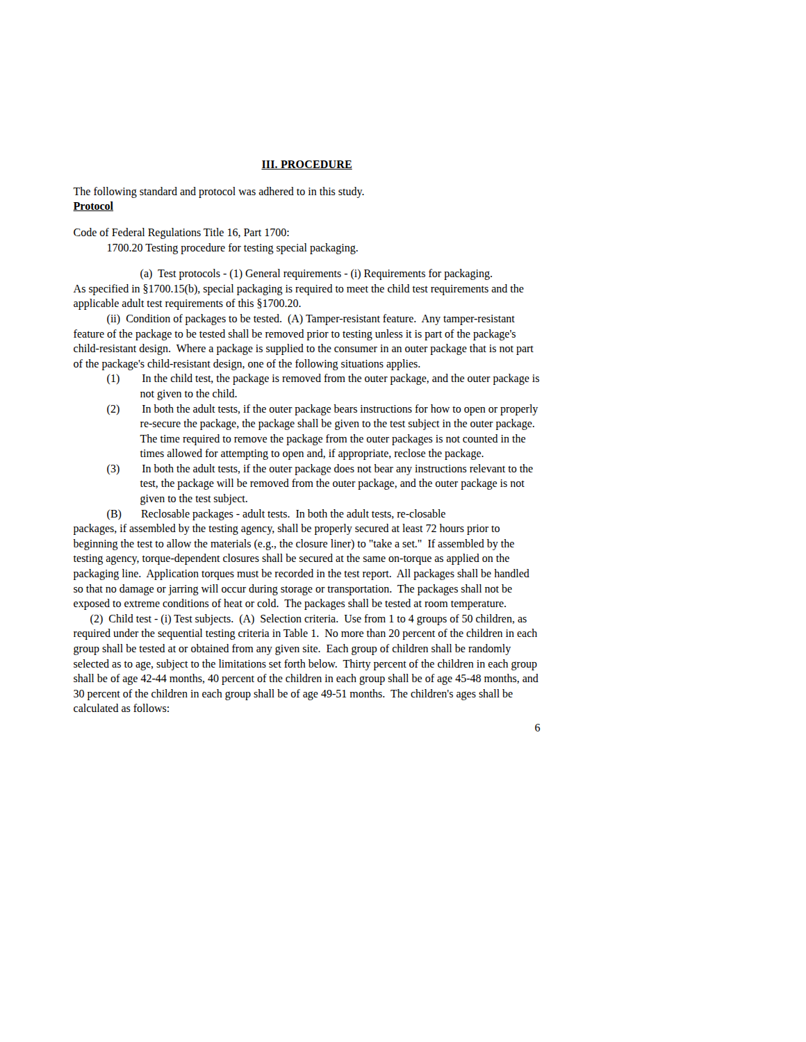III. PROCEDURE
The following standard and protocol was adhered to in this study.
Protocol
Code of Federal Regulations Title 16, Part 1700:
1700.20 Testing procedure for testing special packaging.
(a) Test protocols - (1) General requirements - (i) Requirements for packaging.
As specified in §1700.15(b), special packaging is required to meet the child test requirements and the applicable adult test requirements of this §1700.20.
(ii) Condition of packages to be tested. (A) Tamper-resistant feature. Any tamper-resistant feature of the package to be tested shall be removed prior to testing unless it is part of the package's child-resistant design. Where a package is supplied to the consumer in an outer package that is not part of the package's child-resistant design, one of the following situations applies.
(1) In the child test, the package is removed from the outer package, and the outer package is not given to the child.
(2) In both the adult tests, if the outer package bears instructions for how to open or properly re-secure the package, the package shall be given to the test subject in the outer package. The time required to remove the package from the outer packages is not counted in the times allowed for attempting to open and, if appropriate, reclose the package.
(3) In both the adult tests, if the outer package does not bear any instructions relevant to the test, the package will be removed from the outer package, and the outer package is not given to the test subject.
(B) Reclosable packages - adult tests. In both the adult tests, re-closable
packages, if assembled by the testing agency, shall be properly secured at least 72 hours prior to beginning the test to allow the materials (e.g., the closure liner) to "take a set." If assembled by the testing agency, torque-dependent closures shall be secured at the same on-torque as applied on the packaging line. Application torques must be recorded in the test report. All packages shall be handled so that no damage or jarring will occur during storage or transportation. The packages shall not be exposed to extreme conditions of heat or cold. The packages shall be tested at room temperature.
(2) Child test - (i) Test subjects. (A) Selection criteria. Use from 1 to 4 groups of 50 children, as required under the sequential testing criteria in Table 1. No more than 20 percent of the children in each group shall be tested at or obtained from any given site. Each group of children shall be randomly selected as to age, subject to the limitations set forth below. Thirty percent of the children in each group shall be of age 42-44 months, 40 percent of the children in each group shall be of age 45-48 months, and 30 percent of the children in each group shall be of age 49-51 months. The children's ages shall be calculated as follows:
6